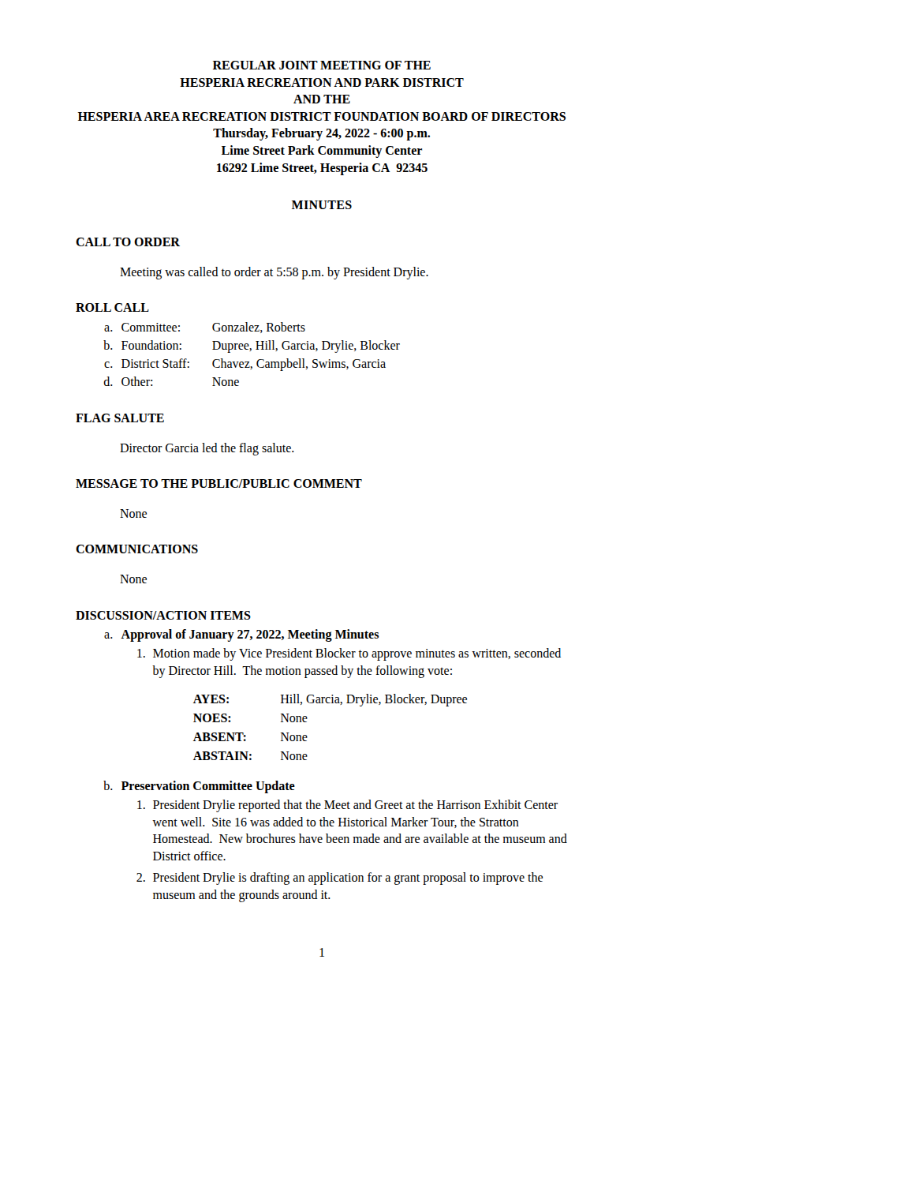REGULAR JOINT MEETING OF THE
HESPERIA RECREATION AND PARK DISTRICT
AND THE
HESPERIA AREA RECREATION DISTRICT FOUNDATION BOARD OF DIRECTORS
Thursday, February 24, 2022 - 6:00 p.m.
Lime Street Park Community Center
16292 Lime Street, Hesperia CA 92345
MINUTES
Call to Order
Meeting was called to order at 5:58 p.m. by President Drylie.
Roll Call
Committee: Gonzalez, Roberts
Foundation: Dupree, Hill, Garcia, Drylie, Blocker
District Staff: Chavez, Campbell, Swims, Garcia
Other: None
Flag Salute
Director Garcia led the flag salute.
Message to the Public/Public Comment
None
Communications
None
Discussion/Action Items
Approval of January 27, 2022, Meeting Minutes
Motion made by Vice President Blocker to approve minutes as written, seconded by Director Hill. The motion passed by the following vote:
| AYES: | Hill, Garcia, Drylie, Blocker, Dupree |
| NOES: | None |
| ABSENT: | None |
| ABSTAIN: | None |
Preservation Committee Update
President Drylie reported that the Meet and Greet at the Harrison Exhibit Center went well. Site 16 was added to the Historical Marker Tour, the Stratton Homestead. New brochures have been made and are available at the museum and District office.
President Drylie is drafting an application for a grant proposal to improve the museum and the grounds around it.
1